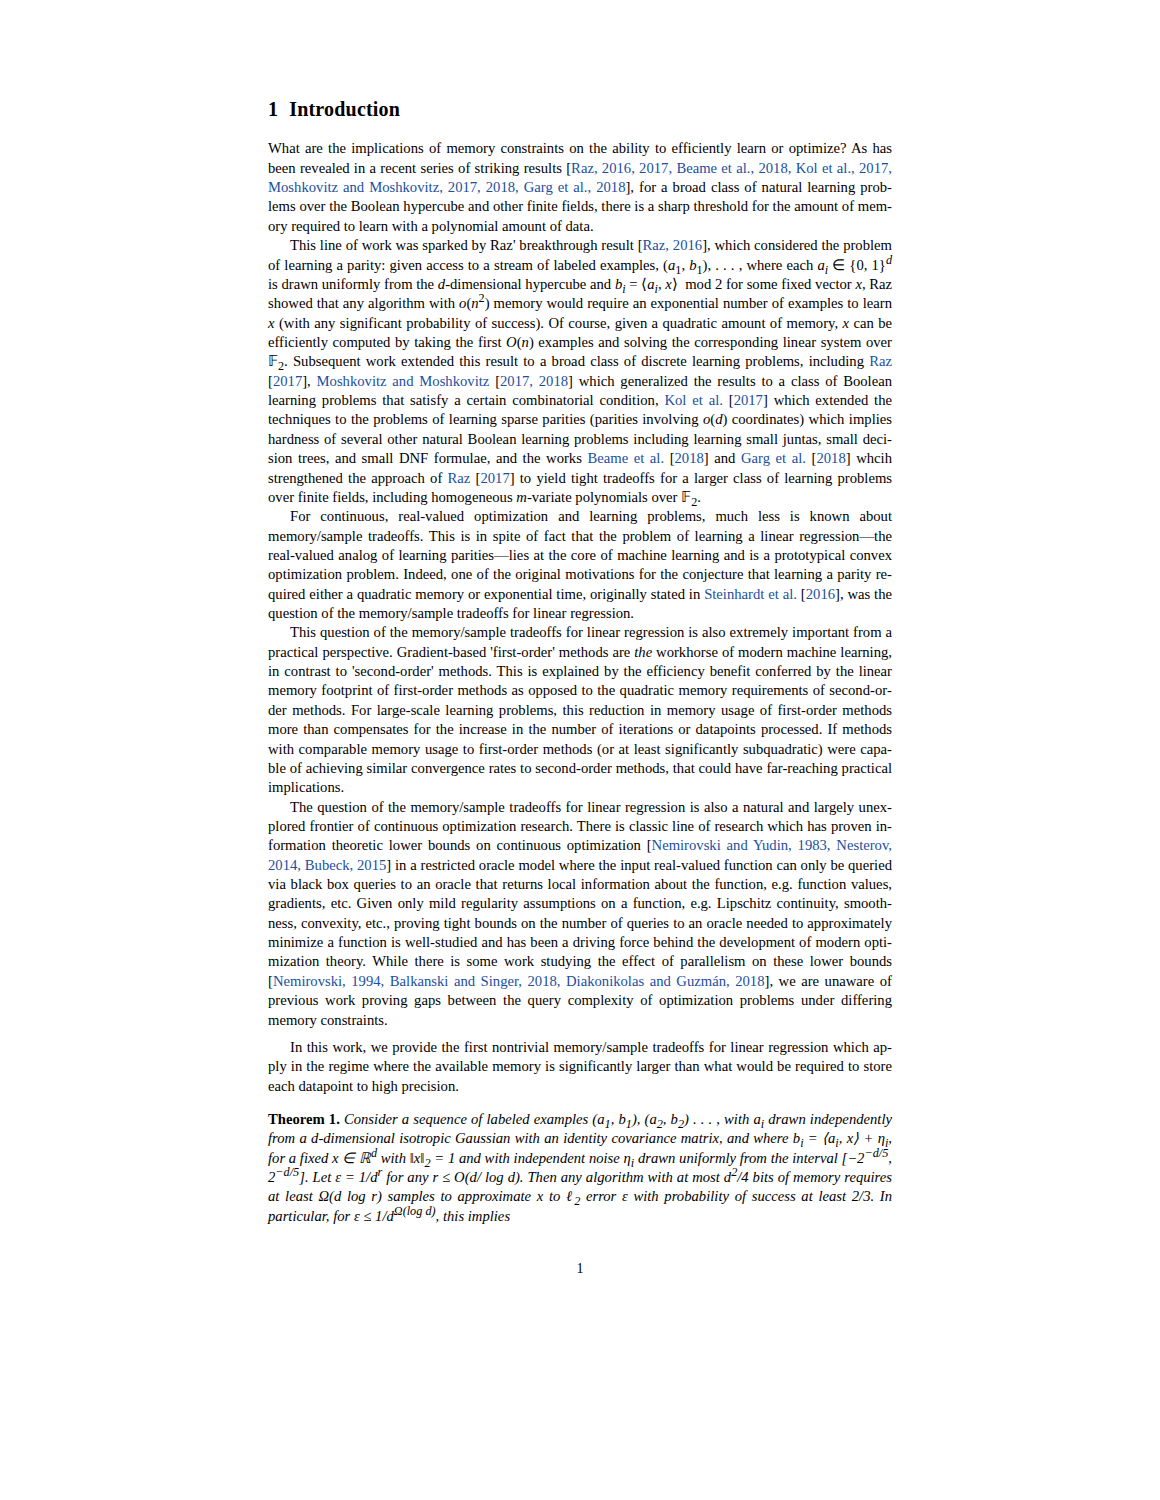1 Introduction
What are the implications of memory constraints on the ability to efficiently learn or optimize? As has been revealed in a recent series of striking results [Raz, 2016, 2017, Beame et al., 2018, Kol et al., 2017, Moshkovitz and Moshkovitz, 2017, 2018, Garg et al., 2018], for a broad class of natural learning problems over the Boolean hypercube and other finite fields, there is a sharp threshold for the amount of memory required to learn with a polynomial amount of data.
This line of work was sparked by Raz' breakthrough result [Raz, 2016], which considered the problem of learning a parity: given access to a stream of labeled examples, (a1, b1), . . . , where each ai ∈ {0, 1}d is drawn uniformly from the d-dimensional hypercube and bi = ⟨ai, x⟩ mod 2 for some fixed vector x, Raz showed that any algorithm with o(n2) memory would require an exponential number of examples to learn x (with any significant probability of success). Of course, given a quadratic amount of memory, x can be efficiently computed by taking the first O(n) examples and solving the corresponding linear system over 𝔽2. Subsequent work extended this result to a broad class of discrete learning problems, including Raz [2017], Moshkovitz and Moshkovitz [2017, 2018] which generalized the results to a class of Boolean learning problems that satisfy a certain combinatorial condition, Kol et al. [2017] which extended the techniques to the problems of learning sparse parities (parities involving o(d) coordinates) which implies hardness of several other natural Boolean learning problems including learning small juntas, small decision trees, and small DNF formulae, and the works Beame et al. [2018] and Garg et al. [2018] whcih strengthened the approach of Raz [2017] to yield tight tradeoffs for a larger class of learning problems over finite fields, including homogeneous m-variate polynomials over 𝔽2.
For continuous, real-valued optimization and learning problems, much less is known about memory/sample tradeoffs. This is in spite of fact that the problem of learning a linear regression—the real-valued analog of learning parities—lies at the core of machine learning and is a prototypical convex optimization problem. Indeed, one of the original motivations for the conjecture that learning a parity required either a quadratic memory or exponential time, originally stated in Steinhardt et al. [2016], was the question of the memory/sample tradeoffs for linear regression.
This question of the memory/sample tradeoffs for linear regression is also extremely important from a practical perspective. Gradient-based 'first-order' methods are the workhorse of modern machine learning, in contrast to 'second-order' methods. This is explained by the efficiency benefit conferred by the linear memory footprint of first-order methods as opposed to the quadratic memory requirements of second-order methods. For large-scale learning problems, this reduction in memory usage of first-order methods more than compensates for the increase in the number of iterations or datapoints processed. If methods with comparable memory usage to first-order methods (or at least significantly subquadratic) were capable of achieving similar convergence rates to second-order methods, that could have far-reaching practical implications.
The question of the memory/sample tradeoffs for linear regression is also a natural and largely unexplored frontier of continuous optimization research. There is classic line of research which has proven information theoretic lower bounds on continuous optimization [Nemirovski and Yudin, 1983, Nesterov, 2014, Bubeck, 2015] in a restricted oracle model where the input real-valued function can only be queried via black box queries to an oracle that returns local information about the function, e.g. function values, gradients, etc. Given only mild regularity assumptions on a function, e.g. Lipschitz continuity, smoothness, convexity, etc., proving tight bounds on the number of queries to an oracle needed to approximately minimize a function is well-studied and has been a driving force behind the development of modern optimization theory. While there is some work studying the effect of parallelism on these lower bounds [Nemirovski, 1994, Balkanski and Singer, 2018, Diakonikolas and Guzmán, 2018], we are unaware of previous work proving gaps between the query complexity of optimization problems under differing memory constraints.
In this work, we provide the first nontrivial memory/sample tradeoffs for linear regression which apply in the regime where the available memory is significantly larger than what would be required to store each datapoint to high precision.
Theorem 1. Consider a sequence of labeled examples (a1, b1), (a2, b2) . . . , with ai drawn independently from a d-dimensional isotropic Gaussian with an identity covariance matrix, and where bi = ⟨ai, x⟩ + ηi, for a fixed x ∈ ℝd with ‖x‖2 = 1 and with independent noise ηi drawn uniformly from the interval [−2−d/5, 2−d/5]. Let ε = 1/dr for any r ≤ O(d/ log d). Then any algorithm with at most d2/4 bits of memory requires at least Ω(d log r) samples to approximate x to ℓ2 error ε with probability of success at least 2/3. In particular, for ε ≤ 1/dΩ(log d), this implies
1